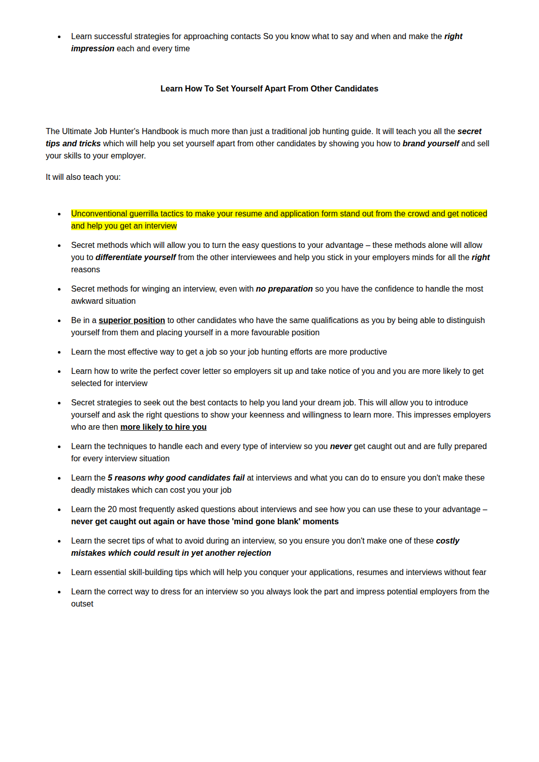Learn successful strategies for approaching contacts So you know what to say and when and make the right impression each and every time
Learn How To Set Yourself Apart From Other Candidates
The Ultimate Job Hunter's Handbook is much more than just a traditional job hunting guide. It will teach you all the secret tips and tricks which will help you set yourself apart from other candidates by showing you how to brand yourself and sell your skills to your employer.
It will also teach you:
Unconventional guerrilla tactics to make your resume and application form stand out from the crowd and get noticed and help you get an interview
Secret methods which will allow you to turn the easy questions to your advantage – these methods alone will allow you to differentiate yourself from the other interviewees and help you stick in your employers minds for all the right reasons
Secret methods for winging an interview, even with no preparation so you have the confidence to handle the most awkward situation
Be in a superior position to other candidates who have the same qualifications as you by being able to distinguish yourself from them and placing yourself in a more favourable position
Learn the most effective way to get a job so your job hunting efforts are more productive
Learn how to write the perfect cover letter so employers sit up and take notice of you and you are more likely to get selected for interview
Secret strategies to seek out the best contacts to help you land your dream job. This will allow you to introduce yourself and ask the right questions to show your keenness and willingness to learn more. This impresses employers who are then more likely to hire you
Learn the techniques to handle each and every type of interview so you never get caught out and are fully prepared for every interview situation
Learn the 5 reasons why good candidates fail at interviews and what you can do to ensure you don't make these deadly mistakes which can cost you your job
Learn the 20 most frequently asked questions about interviews and see how you can use these to your advantage – never get caught out again or have those 'mind gone blank' moments
Learn the secret tips of what to avoid during an interview, so you ensure you don't make one of these costly mistakes which could result in yet another rejection
Learn essential skill-building tips which will help you conquer your applications, resumes and interviews without fear
Learn the correct way to dress for an interview so you always look the part and impress potential employers from the outset